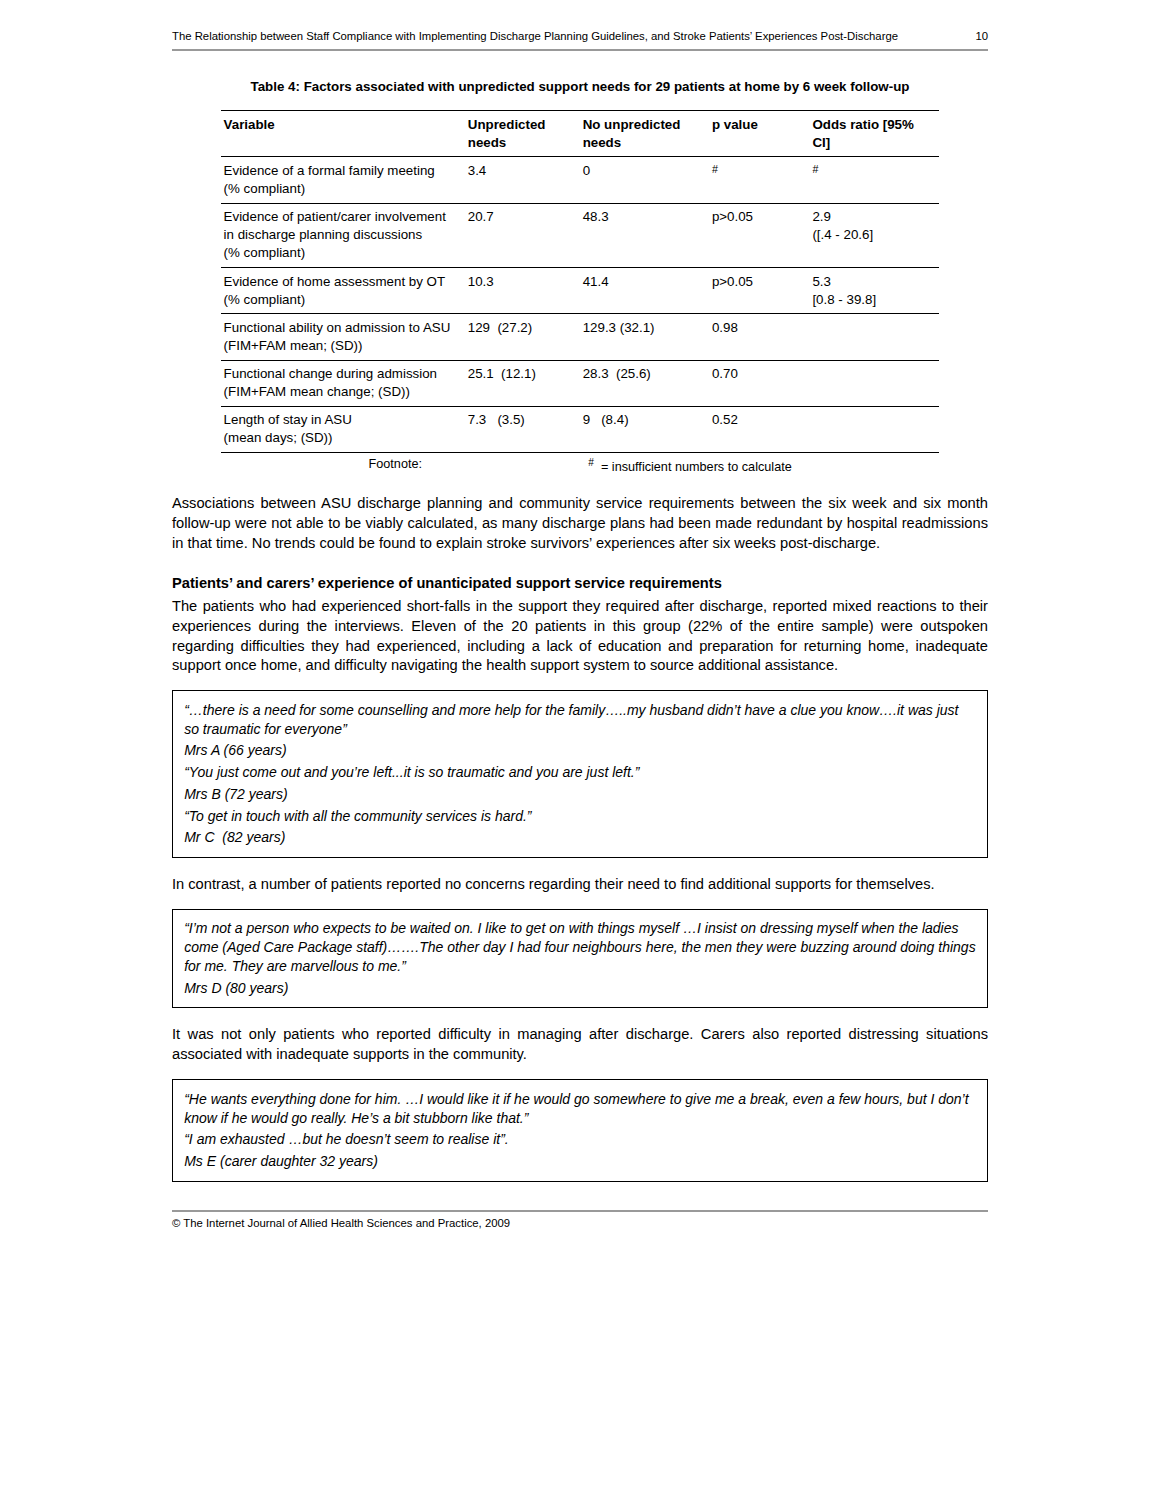The Relationship between Staff Compliance with Implementing Discharge Planning Guidelines, and Stroke Patients’ Experiences Post-Discharge
10
| Table 4: Factors associated with unpredicted support needs for 29 patients at home by 6 week follow-up |
| Variable | Unpredicted needs | No unpredicted needs | p value | Odds ratio [95% CI] |
| --- | --- | --- | --- | --- |
| Evidence of a formal family meeting (% compliant) | 3.4 | 0 | # | # |
| Evidence of patient/carer involvement in discharge planning discussions (% compliant) | 20.7 | 48.3 | p>0.05 | 2.9 ([.4 - 20.6] |
| Evidence of home assessment by OT (% compliant) | 10.3 | 41.4 | p>0.05 | 5.3 [0.8 - 39.8] |
| Functional ability on admission to ASU (FIM+FAM mean; (SD)) | 129 (27.2) | 129.3 (32.1) | 0.98 | |
| Functional change during admission (FIM+FAM mean change; (SD)) | 25.1 (12.1) | 28.3 (25.6) | 0.70 | |
| Length of stay in ASU (mean days; (SD)) | 7.3 (3.5) | 9 (8.4) | 0.52 | |
Footnote:
# = insufficient numbers to calculate
Associations between ASU discharge planning and community service requirements between the six week and six month follow-up were not able to be viably calculated, as many discharge plans had been made redundant by hospital readmissions in that time. No trends could be found to explain stroke survivors’ experiences after six weeks post-discharge.
Patients’ and carers’ experience of unanticipated support service requirements
The patients who had experienced short-falls in the support they required after discharge, reported mixed reactions to their experiences during the interviews. Eleven of the 20 patients in this group (22% of the entire sample) were outspoken regarding difficulties they had experienced, including a lack of education and preparation for returning home, inadequate support once home, and difficulty navigating the health support system to source additional assistance.
“…there is a need for some counselling and more help for the family…..my husband didn’t have a clue you know….it was just so traumatic for everyone”
Mrs A (66 years)
“You just come out and you’re left...it is so traumatic and you are just left.”
Mrs B (72 years)
“To get in touch with all the community services is hard.”
Mr C (82 years)
In contrast, a number of patients reported no concerns regarding their need to find additional supports for themselves.
“I’m not a person who expects to be waited on. I like to get on with things myself …I insist on dressing myself when the ladies come (Aged Care Package staff)…….The other day I had four neighbours here, the men they were buzzing around doing things for me. They are marvellous to me.”
Mrs D (80 years)
It was not only patients who reported difficulty in managing after discharge. Carers also reported distressing situations associated with inadequate supports in the community.
“He wants everything done for him. …I would like it if he would go somewhere to give me a break, even a few hours, but I don’t know if he would go really. He’s a bit stubborn like that.”
“I am exhausted …but he doesn’t seem to realise it”.
Ms E (carer daughter 32 years)
© The Internet Journal of Allied Health Sciences and Practice, 2009